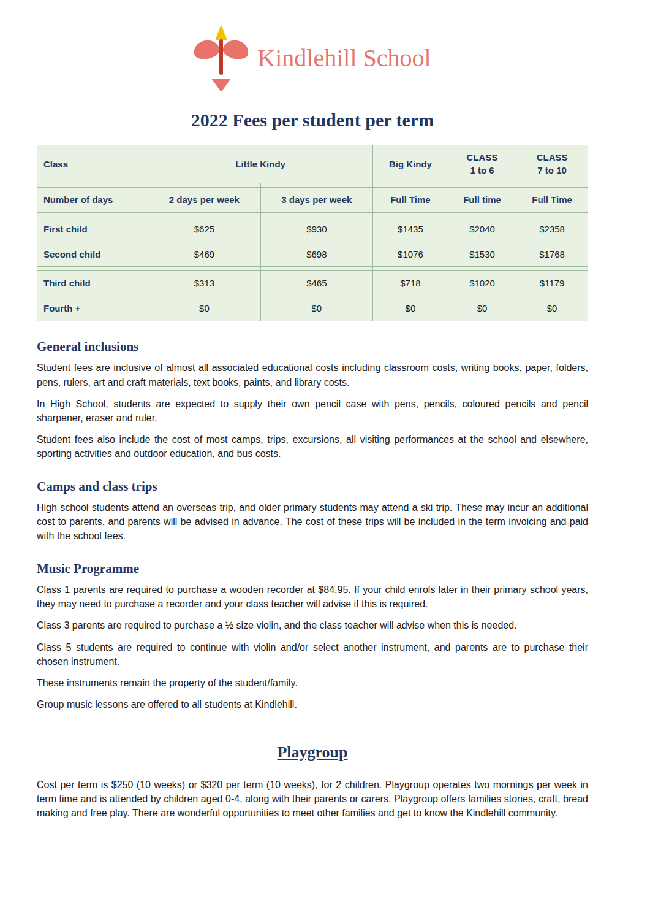Kindlehill School
2022 Fees per student per term
| Class | Little Kindy | Big Kindy | CLASS 1 to 6 | CLASS 7 to 10 |
| --- | --- | --- | --- | --- |
| Number of days | 2 days per week | 3 days per week | Full Time | Full time | Full Time |
| First child | $625 | $930 | $1435 | $2040 | $2358 |
| Second child | $469 | $698 | $1076 | $1530 | $1768 |
| Third child | $313 | $465 | $718 | $1020 | $1179 |
| Fourth + | $0 | $0 | $0 | $0 | $0 |
General inclusions
Student fees are inclusive of almost all associated educational costs including classroom costs, writing books, paper, folders, pens, rulers, art and craft materials, text books, paints, and library costs.
In High School, students are expected to supply their own pencil case with pens, pencils, coloured pencils and pencil sharpener, eraser and ruler.
Student fees also include the cost of most camps, trips, excursions, all visiting performances at the school and elsewhere, sporting activities and outdoor education, and bus costs.
Camps and class trips
High school students attend an overseas trip, and older primary students may attend a ski trip. These may incur an additional cost to parents, and parents will be advised in advance. The cost of these trips will be included in the term invoicing and paid with the school fees.
Music Programme
Class 1 parents are required to purchase a wooden recorder at $84.95. If your child enrols later in their primary school years, they may need to purchase a recorder and your class teacher will advise if this is required.
Class 3 parents are required to purchase a ½ size violin, and the class teacher will advise when this is needed.
Class 5 students are required to continue with violin and/or select another instrument, and parents are to purchase their chosen instrument.
These instruments remain the property of the student/family.
Group music lessons are offered to all students at Kindlehill.
Playgroup
Cost per term is $250 (10 weeks) or $320 per term (10 weeks), for 2 children. Playgroup operates two mornings per week in term time and is attended by children aged 0-4, along with their parents or carers. Playgroup offers families stories, craft, bread making and free play. There are wonderful opportunities to meet other families and get to know the Kindlehill community.